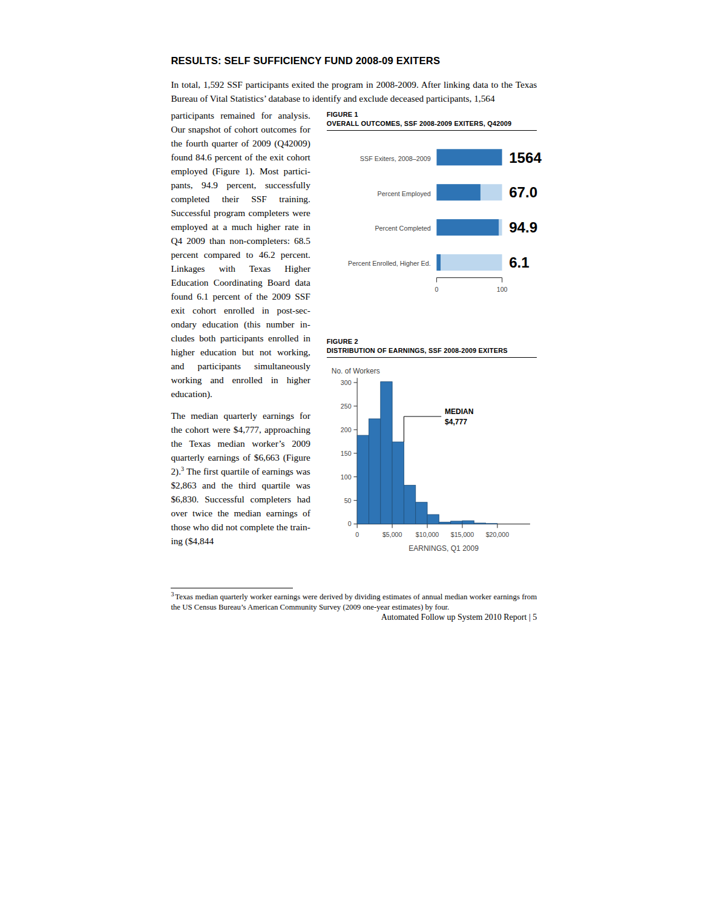RESULTS: SELF SUFFICIENCY FUND 2008-09 EXITERS
In total, 1,592 SSF participants exited the program in 2008-2009. After linking data to the Texas Bureau of Vital Statistics’ database to identify and exclude deceased participants, 1,564
FIGURE 1
OVERALL OUTCOMES, SSF 2008-2009 EXITERS, Q42009
SSF Exiters, 2008–2009 Percent Employed Percent Completed Percent Enrolled, Higher Ed. 1564 67.0 94.9 6.1 0 100
FIGURE 2
DISTRIBUTION OF EARNINGS, SSF 2008-2009 EXITERS
No. of Workers 300 250 200 150 100 50 0 MEDIAN $4,777 0 $5,000 $10,000 $15,000 $20,000 EARNINGS, Q1 2009
participants remained for analysis. Our snapshot of cohort outcomes for the fourth quarter of 2009 (Q42009) found 84.6 percent of the exit cohort employed (Figure 1). Most participants, 94.9 percent, successfully completed their SSF training. Successful program completers were employed at a much higher rate in Q4 2009 than non-completers: 68.5 percent compared to 46.2 percent. Linkages with Texas Higher Education Coordinating Board data found 6.1 percent of the 2009 SSF exit cohort enrolled in post-secondary education (this number includes both participants enrolled in higher education but not working, and participants simultaneously working and enrolled in higher education).
The median quarterly earnings for the cohort were $4,777, approaching the Texas median worker’s 2009 quarterly earnings of $6,663 (Figure 2).3 The first quartile of earnings was $2,863 and the third quartile was $6,830. Successful completers had over twice the median earnings of those who did not complete the training ($4,844
3Texas median quarterly worker earnings were derived by dividing estimates of annual median worker earnings from the US Census Bureau’s American Community Survey (2009 one-year estimates) by four.
Automated Follow up System 2010 Report | 5